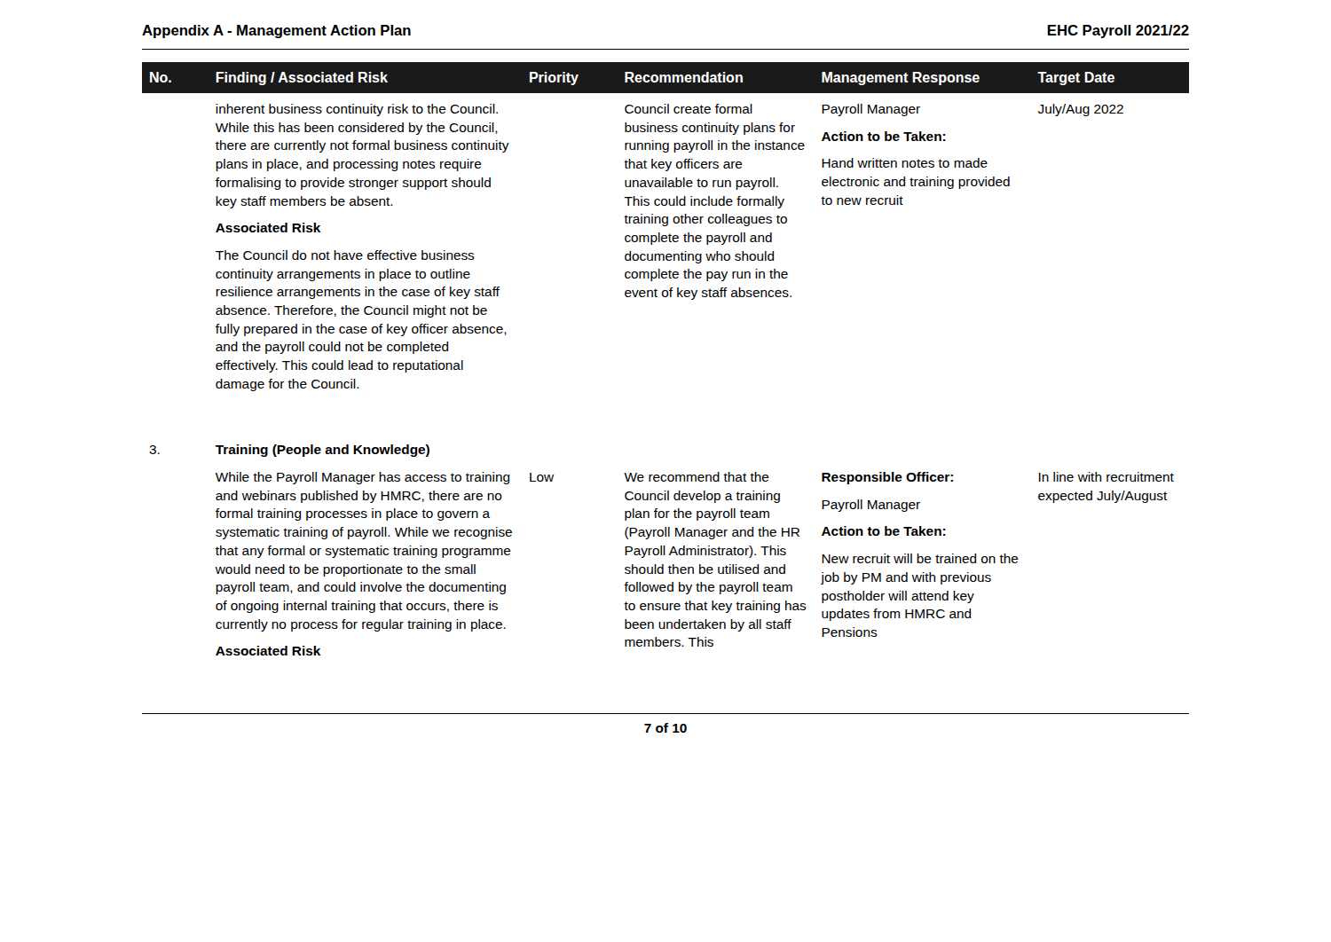Appendix A - Management Action Plan
EHC Payroll 2021/22
| No. | Finding / Associated Risk | Priority | Recommendation | Management Response | Target Date |
| --- | --- | --- | --- | --- | --- |
| | inherent business continuity risk to the Council. While this has been considered by the Council, there are currently not formal business continuity plans in place, and processing notes require formalising to provide stronger support should key staff members be absent. Associated Risk The Council do not have effective business continuity arrangements in place to outline resilience arrangements in the case of key staff absence. Therefore, the Council might not be fully prepared in the case of key officer absence, and the payroll could not be completed effectively. This could lead to reputational damage for the Council. | | Council create formal business continuity plans for running payroll in the instance that key officers are unavailable to run payroll. This could include formally training other colleagues to complete the payroll and documenting who should complete the pay run in the event of key staff absences. | Payroll Manager Action to be Taken: Hand written notes to made electronic and training provided to new recruit | July/Aug 2022 |
| 3. | Training (People and Knowledge) While the Payroll Manager has access to training and webinars published by HMRC, there are no formal training processes in place to govern a systematic training of payroll. While we recognise that any formal or systematic training programme would need to be proportionate to the small payroll team, and could involve the documenting of ongoing internal training that occurs, there is currently no process for regular training in place. Associated Risk | Low | We recommend that the Council develop a training plan for the payroll team (Payroll Manager and the HR Payroll Administrator). This should then be utilised and followed by the payroll team to ensure that key training has been undertaken by all staff members. This | Responsible Officer: Payroll Manager Action to be Taken: New recruit will be trained on the job by PM and with previous postholder will attend key updates from HMRC and Pensions | In line with recruitment expected July/August |
7 of 10